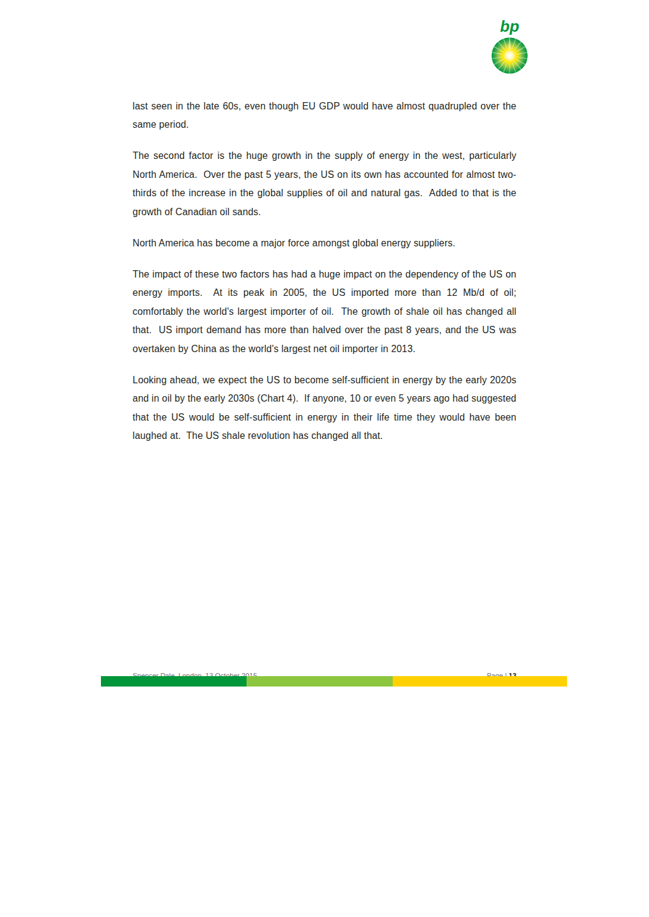bp
last seen in the late 60s, even though EU GDP would have almost quadrupled over the same period.
The second factor is the huge growth in the supply of energy in the west, particularly North America. Over the past 5 years, the US on its own has accounted for almost two-thirds of the increase in the global supplies of oil and natural gas. Added to that is the growth of Canadian oil sands.
North America has become a major force amongst global energy suppliers.
The impact of these two factors has had a huge impact on the dependency of the US on energy imports. At its peak in 2005, the US imported more than 12 Mb/d of oil; comfortably the world's largest importer of oil. The growth of shale oil has changed all that. US import demand has more than halved over the past 8 years, and the US was overtaken by China as the world's largest net oil importer in 2013.
Looking ahead, we expect the US to become self-sufficient in energy by the early 2020s and in oil by the early 2030s (Chart 4). If anyone, 10 or even 5 years ago had suggested that the US would be self-sufficient in energy in their life time they would have been laughed at. The US shale revolution has changed all that.
Spencer Dale, London, 13 October 2015 Page | 13